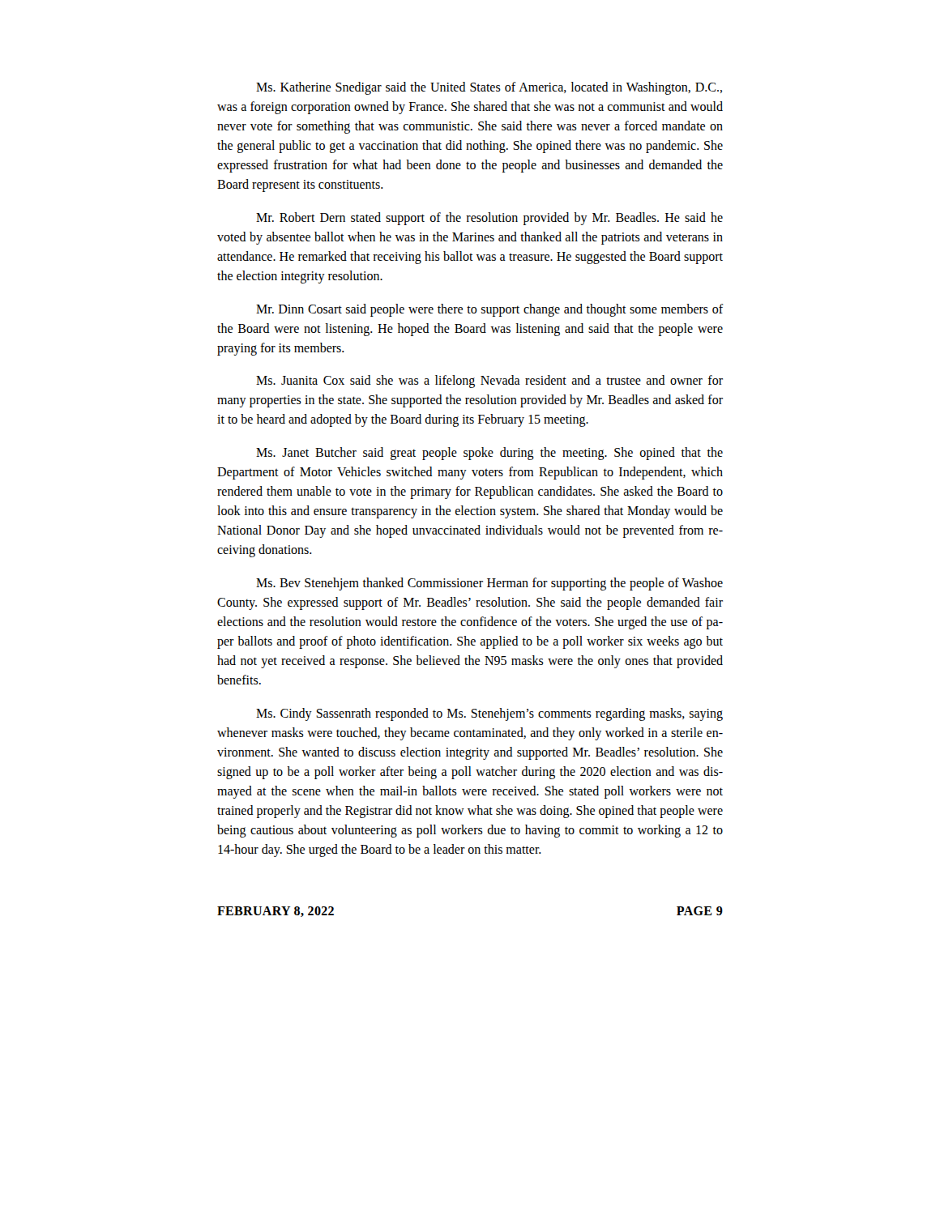Ms. Katherine Snedigar said the United States of America, located in Washington, D.C., was a foreign corporation owned by France. She shared that she was not a communist and would never vote for something that was communistic. She said there was never a forced mandate on the general public to get a vaccination that did nothing. She opined there was no pandemic. She expressed frustration for what had been done to the people and businesses and demanded the Board represent its constituents.
Mr. Robert Dern stated support of the resolution provided by Mr. Beadles. He said he voted by absentee ballot when he was in the Marines and thanked all the patriots and veterans in attendance. He remarked that receiving his ballot was a treasure. He suggested the Board support the election integrity resolution.
Mr. Dinn Cosart said people were there to support change and thought some members of the Board were not listening. He hoped the Board was listening and said that the people were praying for its members.
Ms. Juanita Cox said she was a lifelong Nevada resident and a trustee and owner for many properties in the state. She supported the resolution provided by Mr. Beadles and asked for it to be heard and adopted by the Board during its February 15 meeting.
Ms. Janet Butcher said great people spoke during the meeting. She opined that the Department of Motor Vehicles switched many voters from Republican to Independent, which rendered them unable to vote in the primary for Republican candidates. She asked the Board to look into this and ensure transparency in the election system. She shared that Monday would be National Donor Day and she hoped unvaccinated individuals would not be prevented from receiving donations.
Ms. Bev Stenehjem thanked Commissioner Herman for supporting the people of Washoe County. She expressed support of Mr. Beadles’ resolution. She said the people demanded fair elections and the resolution would restore the confidence of the voters. She urged the use of paper ballots and proof of photo identification. She applied to be a poll worker six weeks ago but had not yet received a response. She believed the N95 masks were the only ones that provided benefits.
Ms. Cindy Sassenrath responded to Ms. Stenehjem’s comments regarding masks, saying whenever masks were touched, they became contaminated, and they only worked in a sterile environment. She wanted to discuss election integrity and supported Mr. Beadles’ resolution. She signed up to be a poll worker after being a poll watcher during the 2020 election and was dismayed at the scene when the mail-in ballots were received. She stated poll workers were not trained properly and the Registrar did not know what she was doing. She opined that people were being cautious about volunteering as poll workers due to having to commit to working a 12 to 14-hour day. She urged the Board to be a leader on this matter.
FEBRUARY 8, 2022 PAGE 9